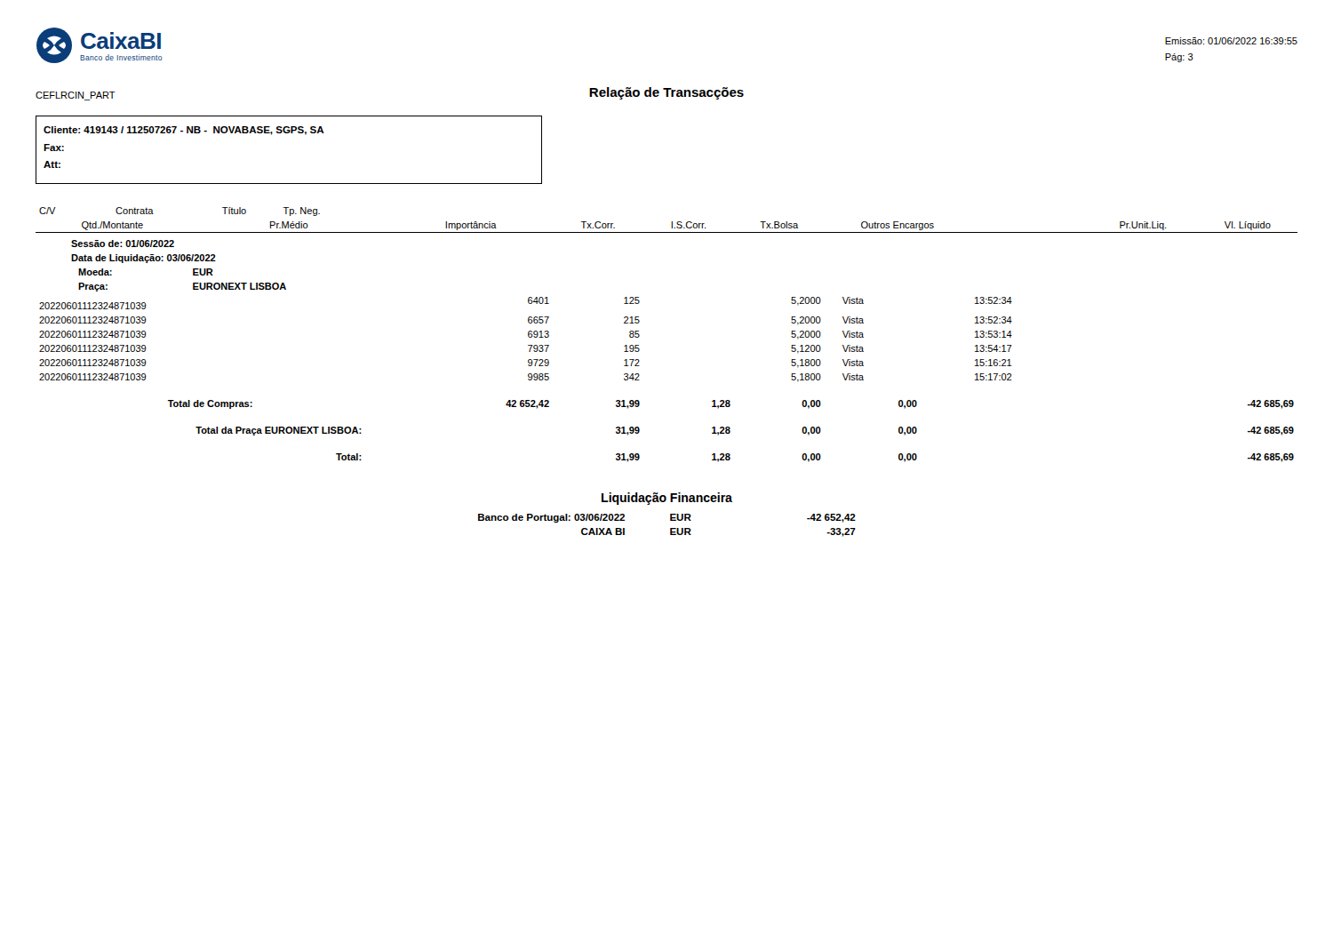CaixaBI
Banco de Investimento
Emissão: 01/06/2022 16:39:55
Pág: 3
CEFLRCIN_PART
Relação de Transacções
Cliente: 419143 / 112507267 - NB - NOVABASE, SGPS, SA
Fax:
Att:
| C/V | Contrata | Título | Tp. Neg. | | | | | | | | |
| Qtd./Montante | Pr.Médio | Importância | Tx.Corr. | I.S.Corr. | Tx.Bolsa | Outros Encargos | | Pr.Unit.Liq. | Vl. Líquido |
| Sessão de: 01/06/2022 |
| Data de Liquidação: 03/06/2022 |
| Moeda: | EUR |
| Praça: | EURONEXT LISBOA |
| 20220601112324871039 | | 6401 | 125 | | 5,2000 | Vista | 13:52:34 | | |
| 20220601112324871039 | | 6657 | 215 | | 5,2000 | Vista | 13:52:34 | | |
| 20220601112324871039 | | 6913 | 85 | | 5,2000 | Vista | 13:53:14 | | |
| 20220601112324871039 | | 7937 | 195 | | 5,1200 | Vista | 13:54:17 | | |
| 20220601112324871039 | | 9729 | 172 | | 5,1800 | Vista | 15:16:21 | | |
| 20220601112324871039 | | 9985 | 342 | | 5,1800 | Vista | 15:17:02 | | |
| Total de Compras: | | 42 652,42 | 31,99 | 1,28 | 0,00 | 0,00 | | | -42 685,69 |
| Total da Praça EURONEXT LISBOA: | | 31,99 | 1,28 | 0,00 | 0,00 | | | -42 685,69 |
| Total: | | 31,99 | 1,28 | 0,00 | 0,00 | | | -42 685,69 |
Liquidação Financeira
| Banco de Portugal: 03/06/2022 | EUR | -42 652,42 |
| CAIXA BI | EUR | -33,27 |